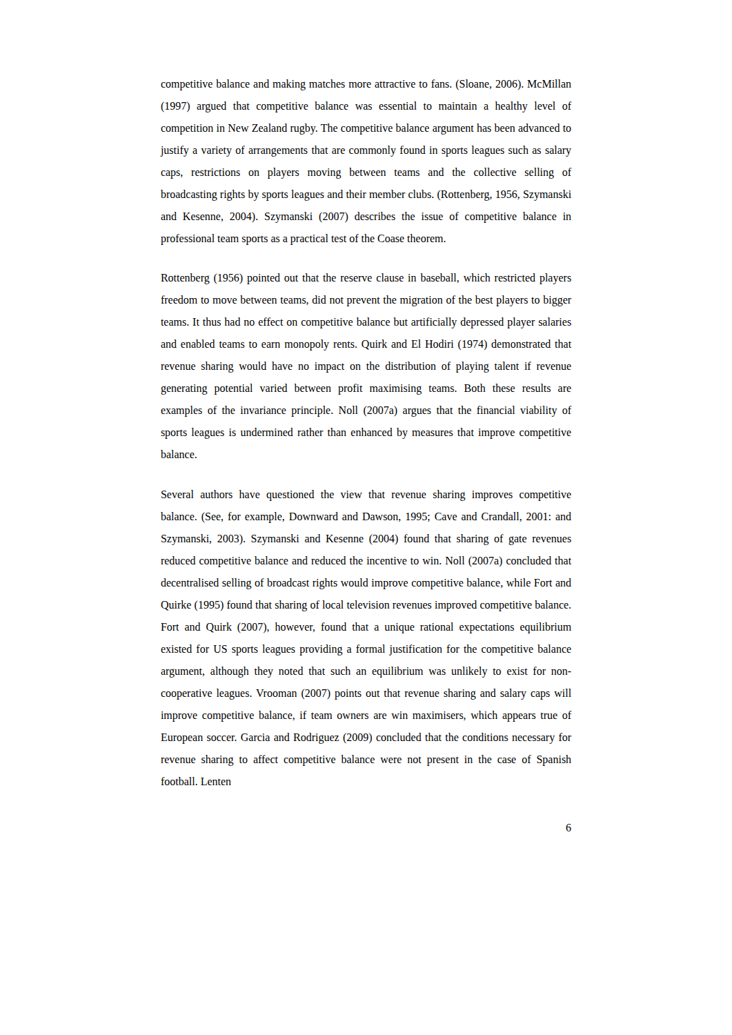competitive balance and making matches more attractive to fans. (Sloane, 2006). McMillan (1997) argued that competitive balance was essential to maintain a healthy level of competition in New Zealand rugby. The competitive balance argument has been advanced to justify a variety of arrangements that are commonly found in sports leagues such as salary caps, restrictions on players moving between teams and the collective selling of broadcasting rights by sports leagues and their member clubs. (Rottenberg, 1956, Szymanski and Kesenne, 2004). Szymanski (2007) describes the issue of competitive balance in professional team sports as a practical test of the Coase theorem.
Rottenberg (1956) pointed out that the reserve clause in baseball, which restricted players freedom to move between teams, did not prevent the migration of the best players to bigger teams. It thus had no effect on competitive balance but artificially depressed player salaries and enabled teams to earn monopoly rents. Quirk and El Hodiri (1974) demonstrated that revenue sharing would have no impact on the distribution of playing talent if revenue generating potential varied between profit maximising teams. Both these results are examples of the invariance principle. Noll (2007a) argues that the financial viability of sports leagues is undermined rather than enhanced by measures that improve competitive balance.
Several authors have questioned the view that revenue sharing improves competitive balance. (See, for example, Downward and Dawson, 1995; Cave and Crandall, 2001: and Szymanski, 2003). Szymanski and Kesenne (2004) found that sharing of gate revenues reduced competitive balance and reduced the incentive to win. Noll (2007a) concluded that decentralised selling of broadcast rights would improve competitive balance, while Fort and Quirke (1995) found that sharing of local television revenues improved competitive balance. Fort and Quirk (2007), however, found that a unique rational expectations equilibrium existed for US sports leagues providing a formal justification for the competitive balance argument, although they noted that such an equilibrium was unlikely to exist for non-cooperative leagues. Vrooman (2007) points out that revenue sharing and salary caps will improve competitive balance, if team owners are win maximisers, which appears true of European soccer. Garcia and Rodriguez (2009) concluded that the conditions necessary for revenue sharing to affect competitive balance were not present in the case of Spanish football. Lenten
6